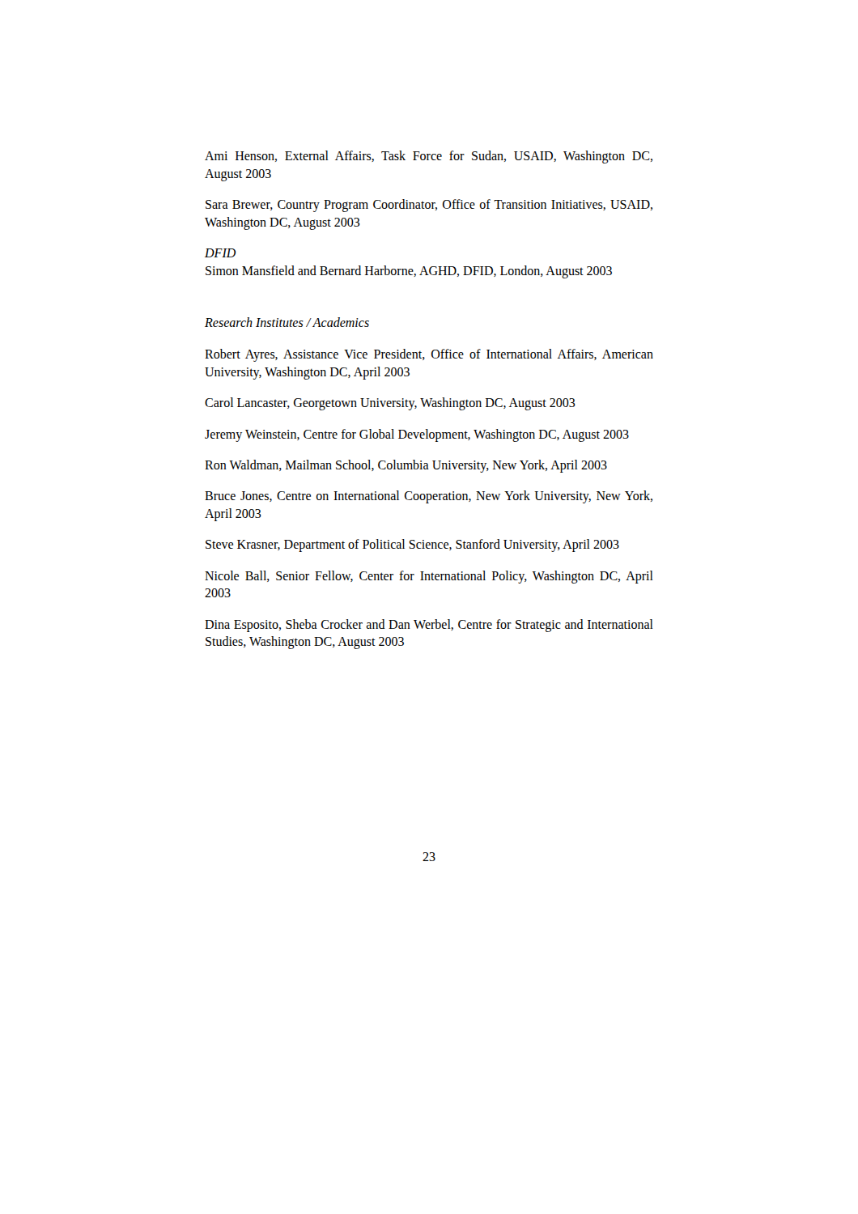Ami Henson, External Affairs, Task Force for Sudan, USAID, Washington DC, August 2003
Sara Brewer, Country Program Coordinator, Office of Transition Initiatives, USAID, Washington DC, August 2003
DFID
Simon Mansfield and Bernard Harborne, AGHD, DFID, London, August 2003
Research Institutes / Academics
Robert Ayres, Assistance Vice President, Office of International Affairs, American University, Washington DC, April 2003
Carol Lancaster, Georgetown University, Washington DC, August 2003
Jeremy Weinstein, Centre for Global Development, Washington DC, August 2003
Ron Waldman, Mailman School, Columbia University, New York, April 2003
Bruce Jones, Centre on International Cooperation, New York University, New York, April 2003
Steve Krasner, Department of Political Science, Stanford University, April 2003
Nicole Ball, Senior Fellow, Center for International Policy, Washington DC, April 2003
Dina Esposito, Sheba Crocker and Dan Werbel, Centre for Strategic and International Studies, Washington DC, August 2003
23